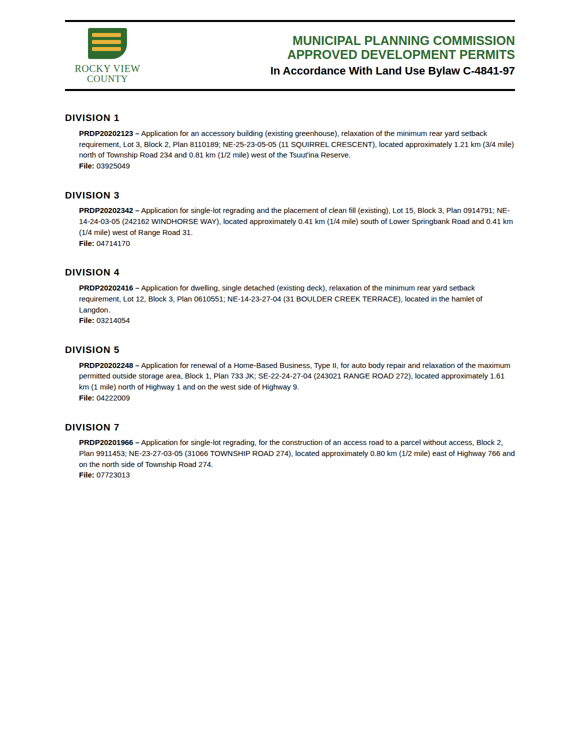ROCKY VIEWCOUNTY
MUNICIPAL PLANNING COMMISSION
APPROVED DEVELOPMENT PERMITS
In Accordance With Land Use Bylaw C-4841-97
DIVISION 1
PRDP20202123 – Application for an accessory building (existing greenhouse), relaxation of the minimum rear yard setback requirement, Lot 3, Block 2, Plan 8110189; NE-25-23-05-05 (11 SQUIRREL CRESCENT), located approximately 1.21 km (3/4 mile) north of Township Road 234 and 0.81 km (1/2 mile) west of the Tsuut'ina Reserve.
File: 03925049
DIVISION 3
PRDP20202342 – Application for single-lot regrading and the placement of clean fill (existing), Lot 15, Block 3, Plan 0914791; NE-14-24-03-05 (242162 WINDHORSE WAY), located approximately 0.41 km (1/4 mile) south of Lower Springbank Road and 0.41 km (1/4 mile) west of Range Road 31.
File: 04714170
DIVISION 4
PRDP20202416 – Application for dwelling, single detached (existing deck), relaxation of the minimum rear yard setback requirement, Lot 12, Block 3, Plan 0610551; NE-14-23-27-04 (31 BOULDER CREEK TERRACE), located in the hamlet of Langdon.
File: 03214054
DIVISION 5
PRDP20202248 – Application for renewal of a Home-Based Business, Type II, for auto body repair and relaxation of the maximum permitted outside storage area, Block 1, Plan 733 JK; SE-22-24-27-04 (243021 RANGE ROAD 272), located approximately 1.61 km (1 mile) north of Highway 1 and on the west side of Highway 9.
File: 04222009
DIVISION 7
PRDP20201966 – Application for single-lot regrading, for the construction of an access road to a parcel without access, Block 2, Plan 9911453; NE-23-27-03-05 (31066 TOWNSHIP ROAD 274), located approximately 0.80 km (1/2 mile) east of Highway 766 and on the north side of Township Road 274.
File: 07723013